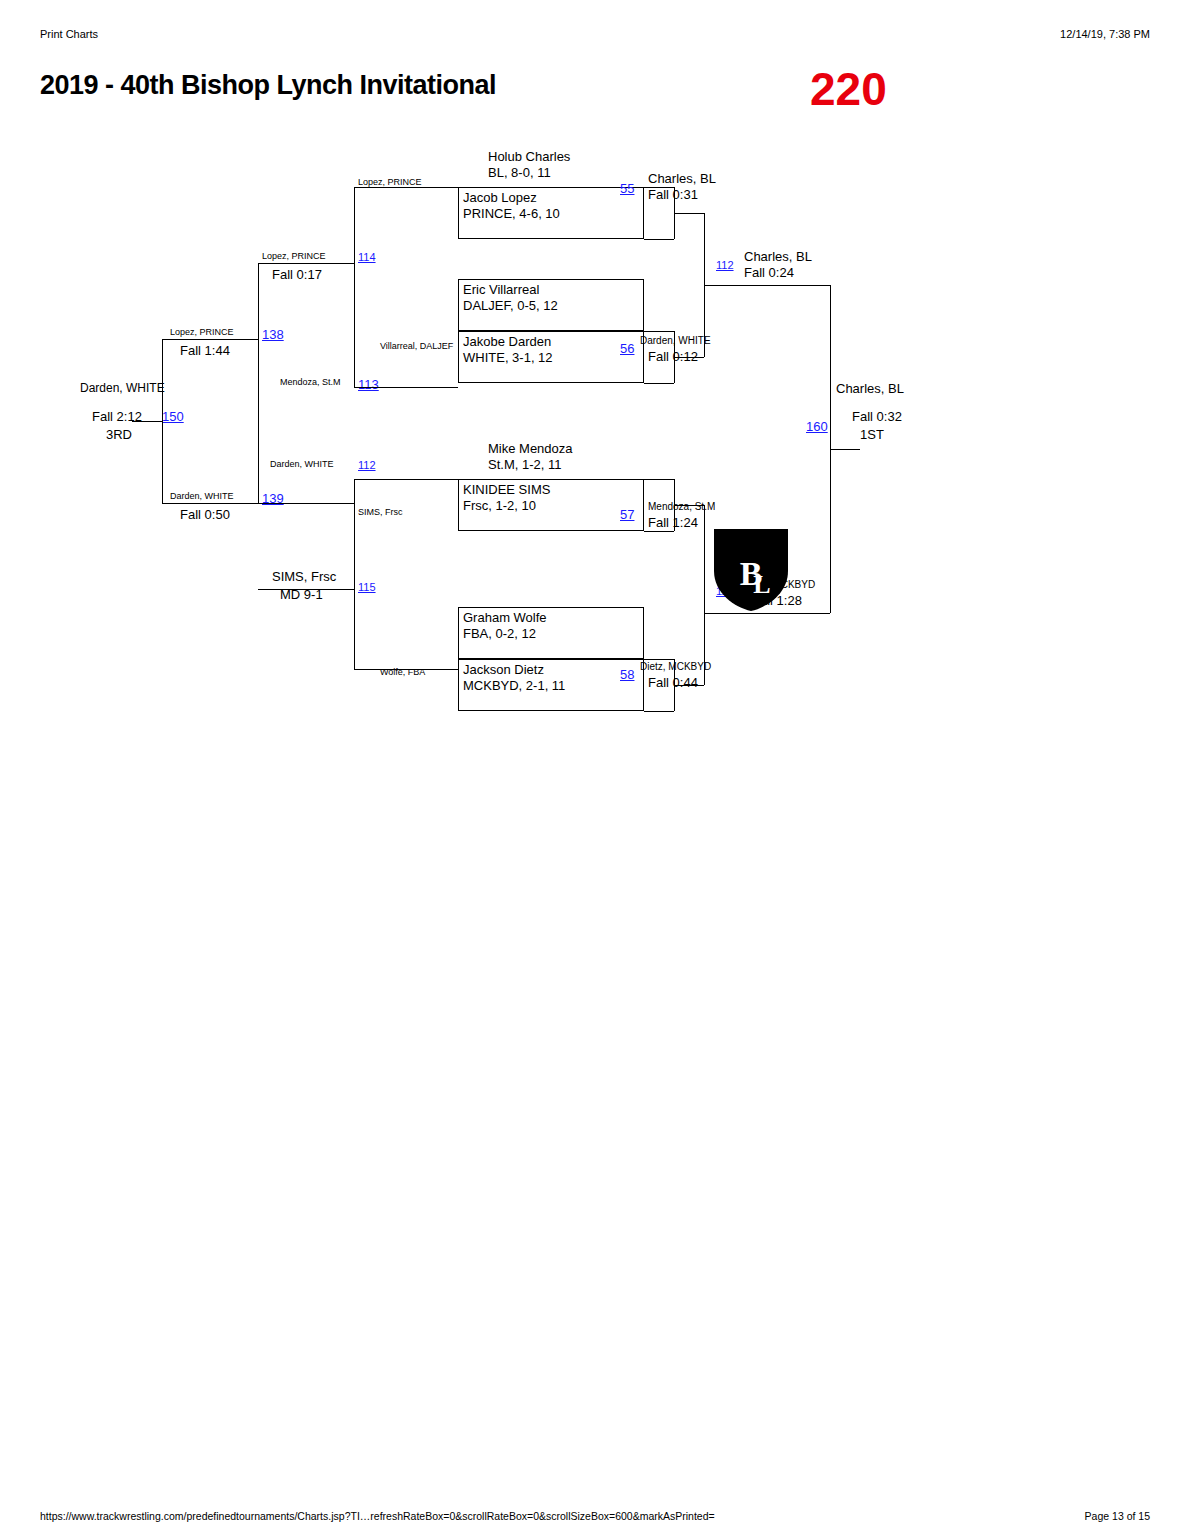Print Charts
12/14/19, 7:38 PM
2019 - 40th Bishop Lynch Invitational
220
Holub Charles
BL, 8-0, 11
Jacob Lopez
PRINCE, 4-6, 10
Eric Villarreal
DALJEF, 0-5, 12
Jakobe Darden
WHITE, 3-1, 12
Mike Mendoza
St.M, 1-2, 11
KINIDEE SIMS
Frsc, 1-2, 10
Graham Wolfe
FBA, 0-2, 12
Jackson Dietz
MCKBYD, 2-1, 11
Lopez, PRINCE
Villarreal, DALJEF
SIMS, Frsc
Wolfe, FBA
55
Charles, BL
Fall 0:31
56
Darden, WHITE
Fall 0:12
57
Mendoza, St.M
Fall 1:24
58
Dietz, MCKBYD
Fall 0:44
112
Charles, BL
Fall 0:24
113
Dietz, MCKBYD
Fall 1:28
160
Charles, BL
Fall 0:32
1ST
Lopez, PRINCE
114
Fall 0:17
Mendoza, St.M
113
Lopez, PRINCE
138
Fall 1:44
Darden, WHITE
112
Darden, WHITE
139
Fall 0:50
SIMS, Frsc
115
MD 9-1
Darden, WHITE
150
Fall 2:12
3RD
B L
https://www.trackwrestling.com/predefinedtournaments/Charts.jsp?TI…refreshRateBox=0&scrollRateBox=0&scrollSizeBox=600&markAsPrinted=
Page 13 of 15